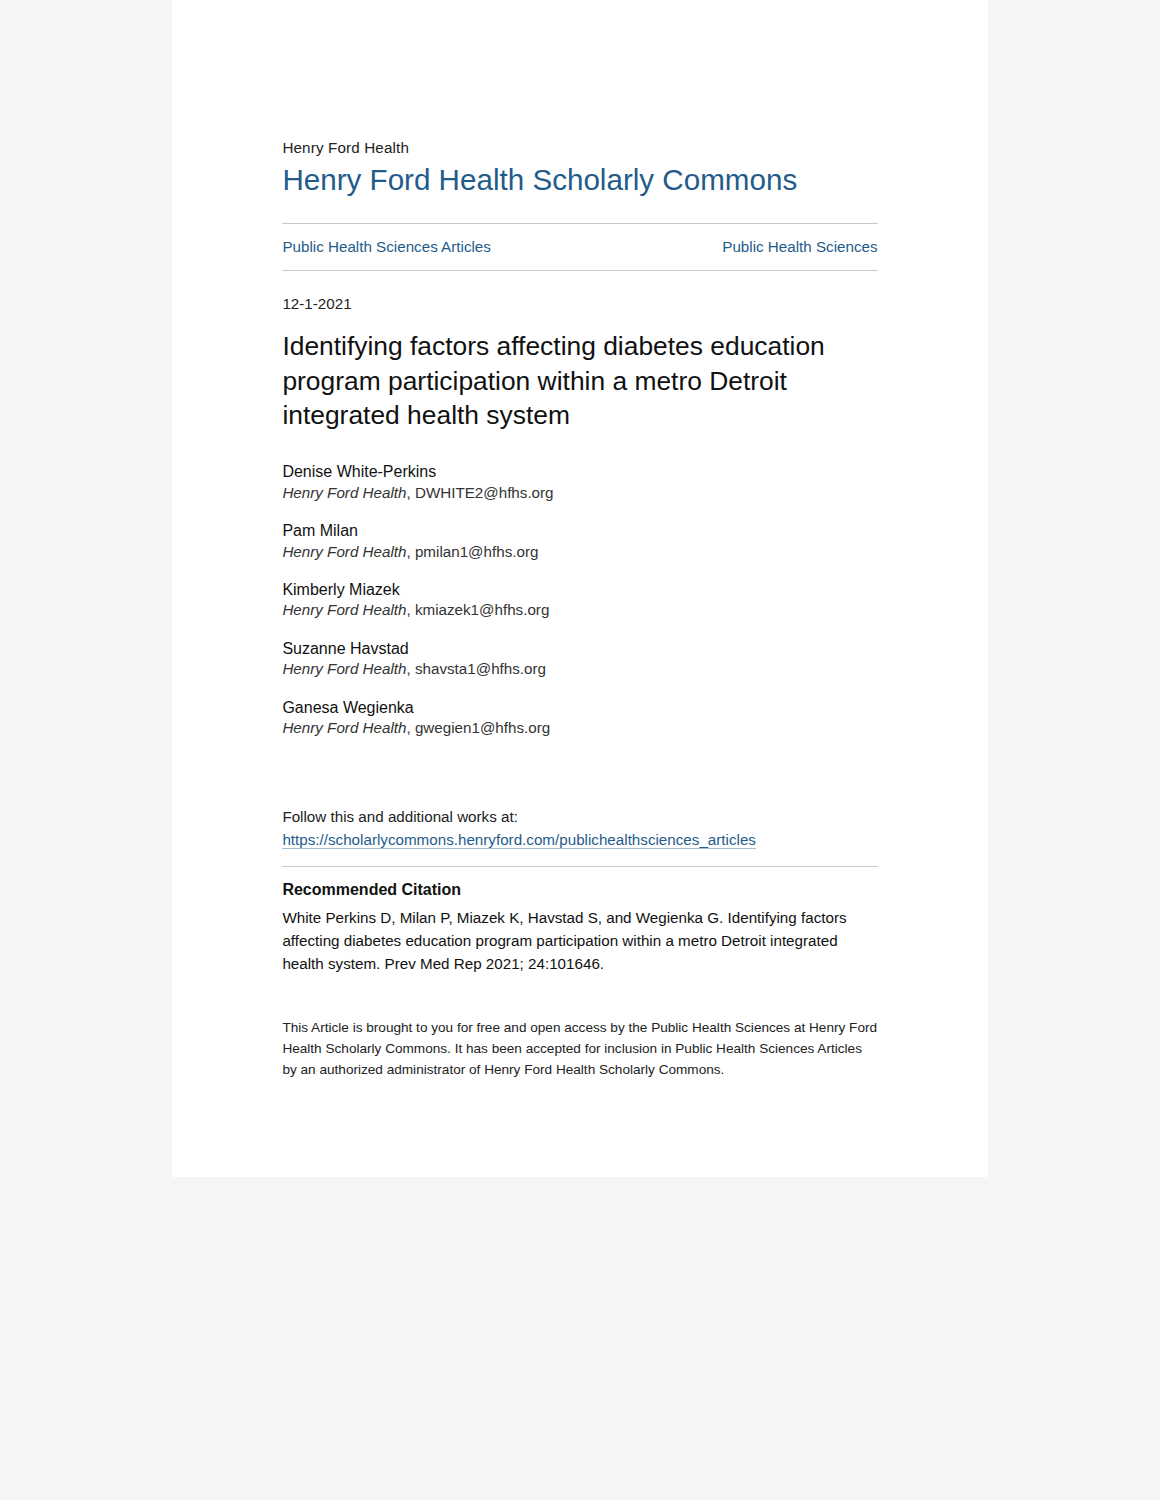Henry Ford Health
Henry Ford Health Scholarly Commons
Public Health Sciences Articles Public Health Sciences
12-1-2021
Identifying factors affecting diabetes education program participation within a metro Detroit integrated health system
Denise White-Perkins Henry Ford Health, DWHITE2@hfhs.org
Pam Milan Henry Ford Health, pmilan1@hfhs.org
Kimberly Miazek Henry Ford Health, kmiazek1@hfhs.org
Suzanne Havstad Henry Ford Health, shavsta1@hfhs.org
Ganesa Wegienka Henry Ford Health, gwegien1@hfhs.org
Follow this and additional works at: https://scholarlycommons.henryford.com/publichealthsciences_articles
Recommended Citation
White Perkins D, Milan P, Miazek K, Havstad S, and Wegienka G. Identifying factors affecting diabetes education program participation within a metro Detroit integrated health system. Prev Med Rep 2021; 24:101646.
This Article is brought to you for free and open access by the Public Health Sciences at Henry Ford Health Scholarly Commons. It has been accepted for inclusion in Public Health Sciences Articles by an authorized administrator of Henry Ford Health Scholarly Commons.